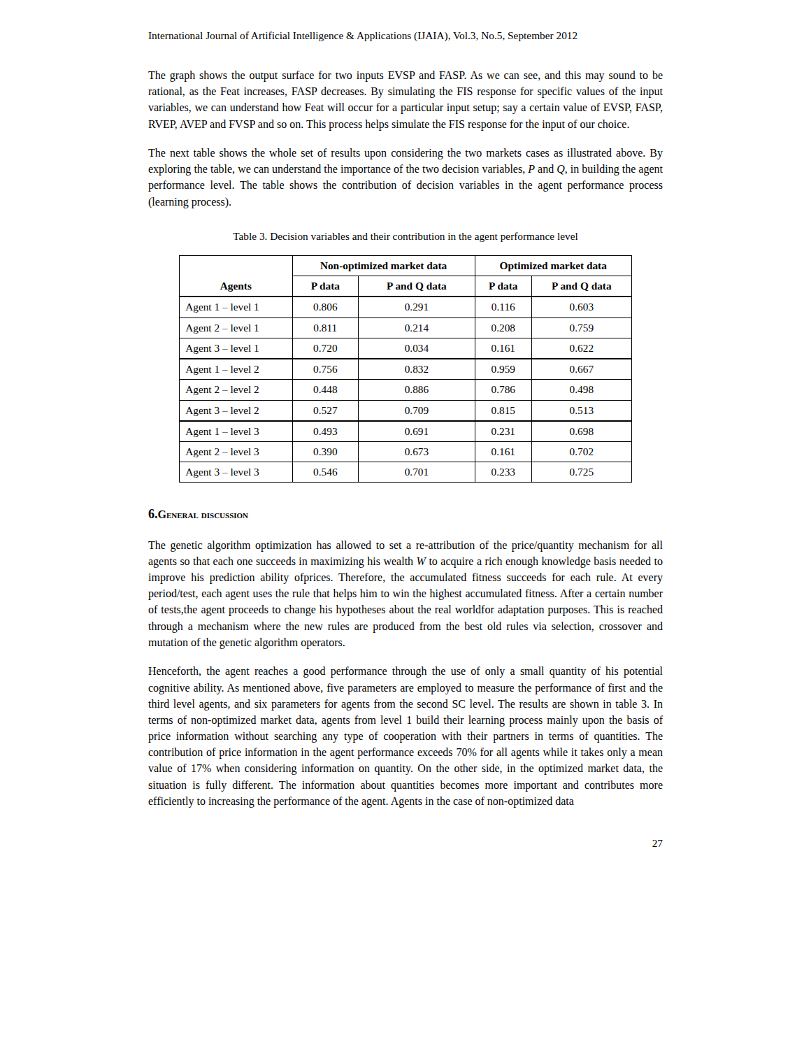International Journal of Artificial Intelligence & Applications (IJAIA), Vol.3, No.5, September 2012
The graph shows the output surface for two inputs EVSP and FASP. As we can see, and this may sound to be rational, as the Feat increases, FASP decreases. By simulating the FIS response for specific values of the input variables, we can understand how Feat will occur for a particular input setup; say a certain value of EVSP, FASP, RVEP, AVEP and FVSP and so on. This process helps simulate the FIS response for the input of our choice.
The next table shows the whole set of results upon considering the two markets cases as illustrated above. By exploring the table, we can understand the importance of the two decision variables, P and Q, in building the agent performance level. The table shows the contribution of decision variables in the agent performance process (learning process).
Table 3. Decision variables and their contribution in the agent performance level
| | Non-optimized market data | Optimized market data |
| --- | --- | --- |
| Agents | P data | P and Q data | P data | P and Q data |
| Agent 1 – level 1 | 0.806 | 0.291 | 0.116 | 0.603 |
| Agent 2 – level 1 | 0.811 | 0.214 | 0.208 | 0.759 |
| Agent 3 – level 1 | 0.720 | 0.034 | 0.161 | 0.622 |
| Agent 1 – level 2 | 0.756 | 0.832 | 0.959 | 0.667 |
| Agent 2 – level 2 | 0.448 | 0.886 | 0.786 | 0.498 |
| Agent 3 – level 2 | 0.527 | 0.709 | 0.815 | 0.513 |
| Agent 1 – level 3 | 0.493 | 0.691 | 0.231 | 0.698 |
| Agent 2 – level 3 | 0.390 | 0.673 | 0.161 | 0.702 |
| Agent 3 – level 3 | 0.546 | 0.701 | 0.233 | 0.725 |
6. General discussion
The genetic algorithm optimization has allowed to set a re-attribution of the price/quantity mechanism for all agents so that each one succeeds in maximizing his wealth W to acquire a rich enough knowledge basis needed to improve his prediction ability ofprices. Therefore, the accumulated fitness succeeds for each rule. At every period/test, each agent uses the rule that helps him to win the highest accumulated fitness. After a certain number of tests,the agent proceeds to change his hypotheses about the real worldfor adaptation purposes. This is reached through a mechanism where the new rules are produced from the best old rules via selection, crossover and mutation of the genetic algorithm operators.
Henceforth, the agent reaches a good performance through the use of only a small quantity of his potential cognitive ability. As mentioned above, five parameters are employed to measure the performance of first and the third level agents, and six parameters for agents from the second SC level. The results are shown in table 3. In terms of non-optimized market data, agents from level 1 build their learning process mainly upon the basis of price information without searching any type of cooperation with their partners in terms of quantities. The contribution of price information in the agent performance exceeds 70% for all agents while it takes only a mean value of 17% when considering information on quantity. On the other side, in the optimized market data, the situation is fully different. The information about quantities becomes more important and contributes more efficiently to increasing the performance of the agent. Agents in the case of non-optimized data
27